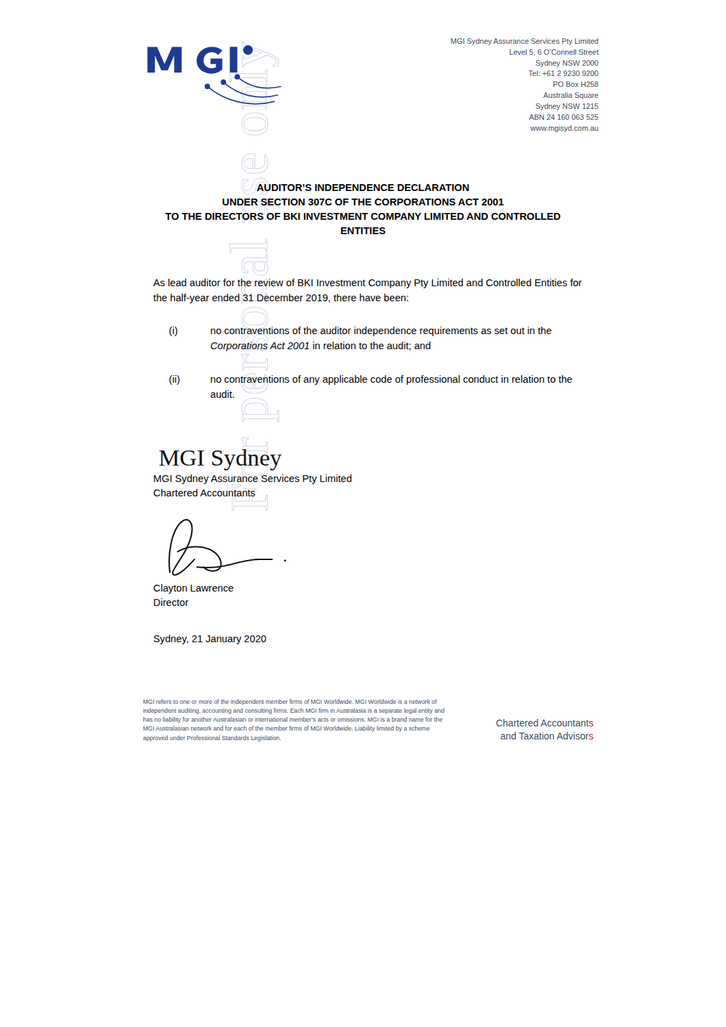For personal use only
MGI Sydney Assurance Services Pty Limited
Level 5, 6 O’Connell Street
Sydney NSW 2000
Tel: +61 2 9230 9200
PO Box H258
Australia Square
Sydney NSW 1215
ABN 24 160 063 525
www.mgisyd.com.au
AUDITOR’S INDEPENDENCE DECLARATION UNDER SECTION 307C OF THE CORPORATIONS ACT 2001 TO THE DIRECTORS OF BKI INVESTMENT COMPANY LIMITED AND CONTROLLED ENTITIES
As lead auditor for the review of BKI Investment Company Pty Limited and Controlled Entities for the half-year ended 31 December 2019, there have been:
(i) no contraventions of the auditor independence requirements as set out in the Corporations Act 2001 in relation to the audit; and
(ii) no contraventions of any applicable code of professional conduct in relation to the audit.
MGI Sydney
MGI Sydney Assurance Services Pty Limited
Chartered Accountants
Clayton Lawrence
Director
Sydney, 21 January 2020
MGI refers to one or more of the independent member firms of MGI Worldwide. MGI Worldwide is a network of independent auditing, accounting and consulting firms. Each MGI firm in Australasia is a separate legal entity and has no liability for another Australasian or international member’s acts or omissions. MGI is a brand name for the MGI Australasian network and for each of the member firms of MGI Worldwide. Liability limited by a scheme approved under Professional Standards Legislation.
Chartered Accountants
and Taxation Advisors